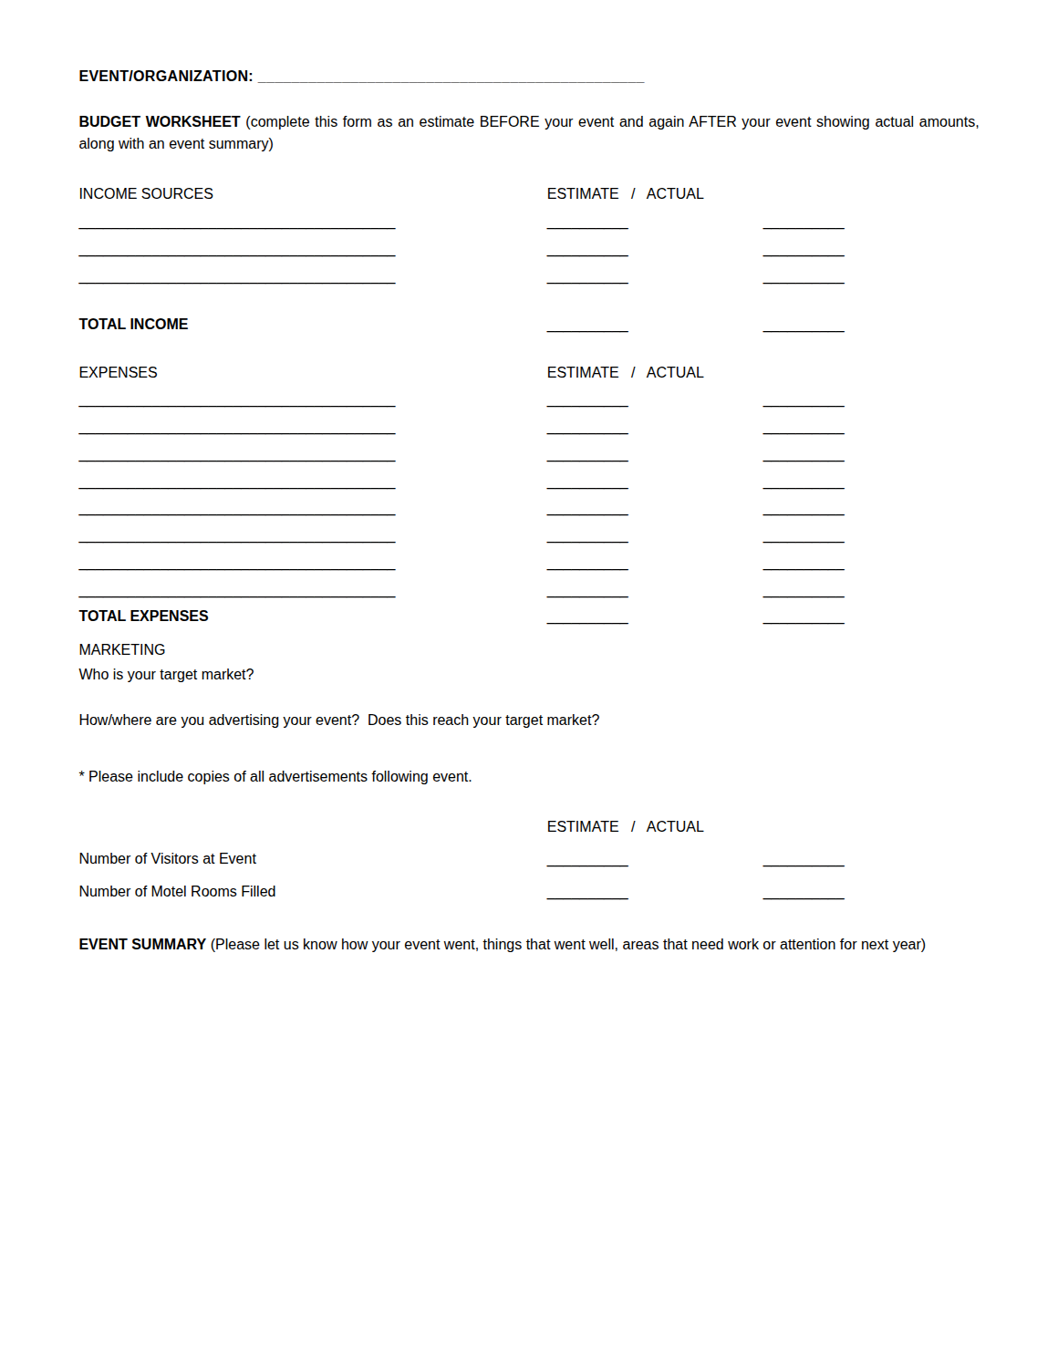EVENT/ORGANIZATION: ______________________________________________
BUDGET WORKSHEET (complete this form as an estimate BEFORE your event and again AFTER your event showing actual amounts, along with an event summary)
| INCOME SOURCES | ESTIMATE / ACTUAL |
| _______________________________________ | __________ | __________ |
| _______________________________________ | __________ | __________ |
| _______________________________________ | __________ | __________ |
| TOTAL INCOME | __________ | __________ |
| EXPENSES | ESTIMATE / ACTUAL |
| _______________________________________ | __________ | __________ |
| _______________________________________ | __________ | __________ |
| _______________________________________ | __________ | __________ |
| _______________________________________ | __________ | __________ |
| _______________________________________ | __________ | __________ |
| _______________________________________ | __________ | __________ |
| _______________________________________ | __________ | __________ |
| _______________________________________ | __________ | __________ |
| TOTAL EXPENSES | __________ | __________ |
MARKETING
Who is your target market?
How/where are you advertising your event? Does this reach your target market?
* Please include copies of all advertisements following event.
| | ESTIMATE / ACTUAL |
| Number of Visitors at Event | __________ | __________ |
| Number of Motel Rooms Filled | __________ | __________ |
EVENT SUMMARY (Please let us know how your event went, things that went well, areas that need work or attention for next year)